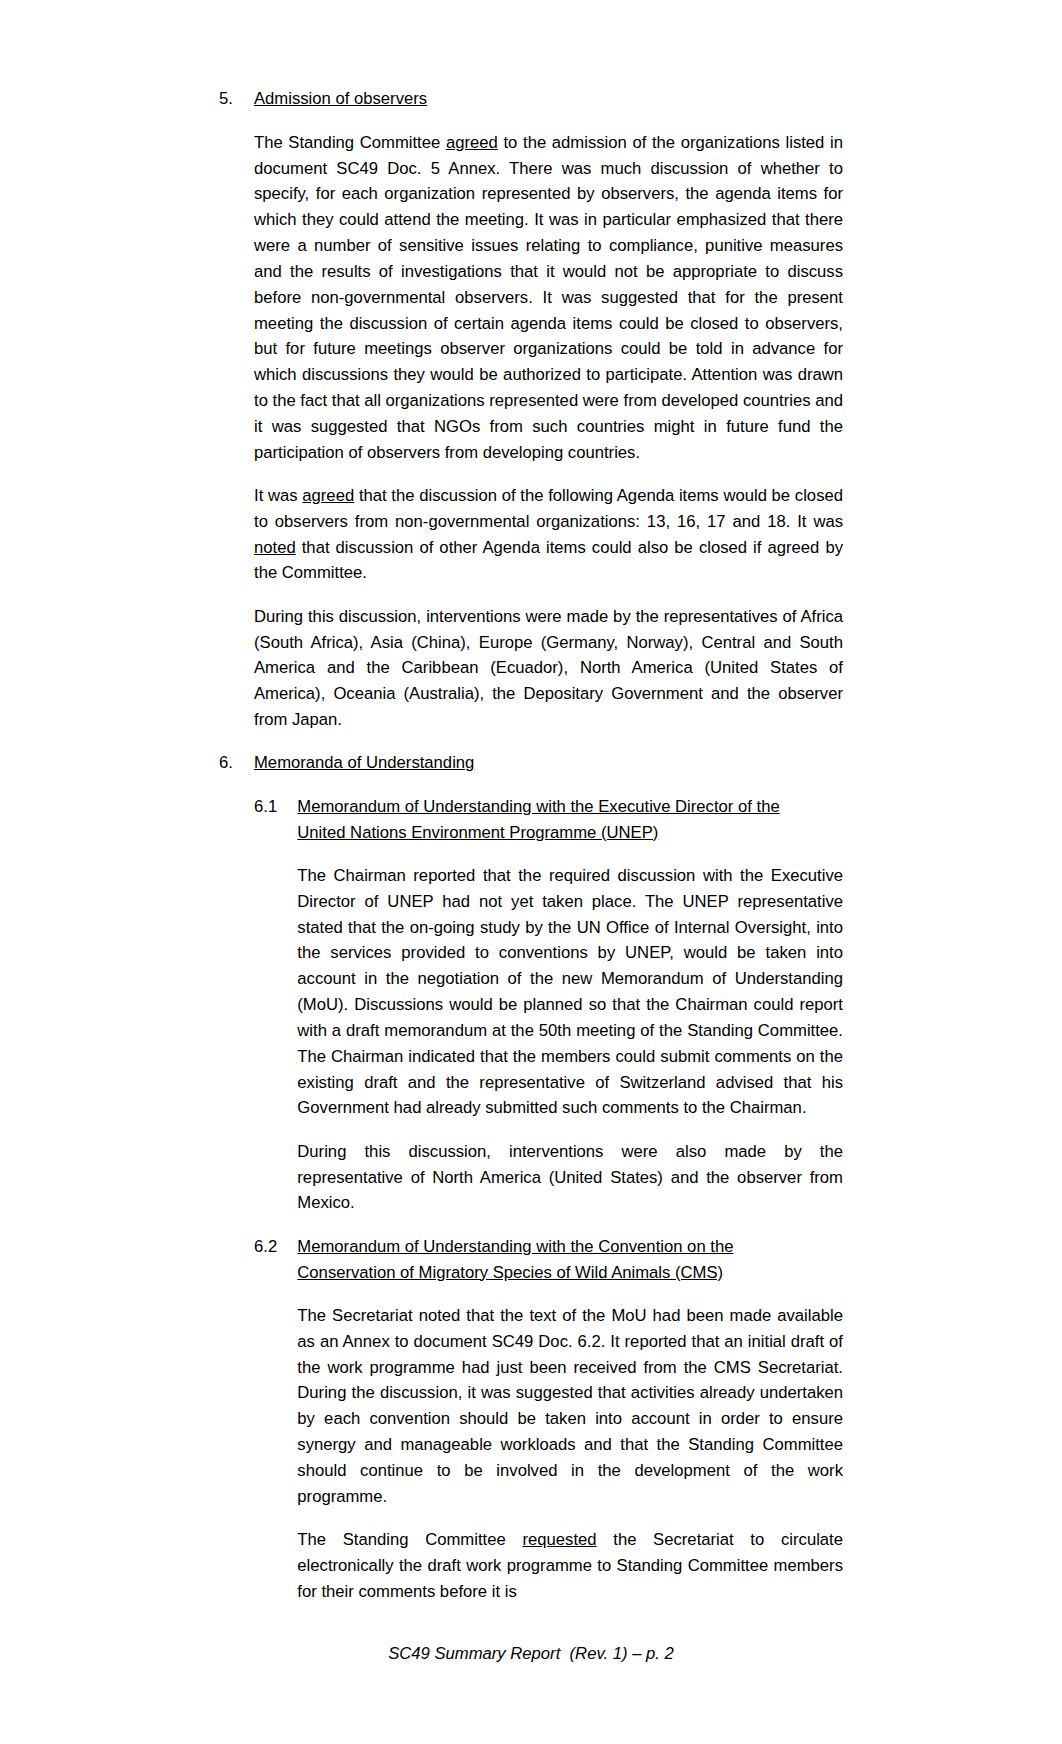5. Admission of observers
The Standing Committee agreed to the admission of the organizations listed in document SC49 Doc. 5 Annex. There was much discussion of whether to specify, for each organization represented by observers, the agenda items for which they could attend the meeting. It was in particular emphasized that there were a number of sensitive issues relating to compliance, punitive measures and the results of investigations that it would not be appropriate to discuss before non-governmental observers. It was suggested that for the present meeting the discussion of certain agenda items could be closed to observers, but for future meetings observer organizations could be told in advance for which discussions they would be authorized to participate. Attention was drawn to the fact that all organizations represented were from developed countries and it was suggested that NGOs from such countries might in future fund the participation of observers from developing countries.
It was agreed that the discussion of the following Agenda items would be closed to observers from non-governmental organizations: 13, 16, 17 and 18. It was noted that discussion of other Agenda items could also be closed if agreed by the Committee.
During this discussion, interventions were made by the representatives of Africa (South Africa), Asia (China), Europe (Germany, Norway), Central and South America and the Caribbean (Ecuador), North America (United States of America), Oceania (Australia), the Depositary Government and the observer from Japan.
6. Memoranda of Understanding
6.1 Memorandum of Understanding with the Executive Director of the
United Nations Environment Programme (UNEP)
The Chairman reported that the required discussion with the Executive Director of UNEP had not yet taken place. The UNEP representative stated that the on-going study by the UN Office of Internal Oversight, into the services provided to conventions by UNEP, would be taken into account in the negotiation of the new Memorandum of Understanding (MoU). Discussions would be planned so that the Chairman could report with a draft memorandum at the 50th meeting of the Standing Committee. The Chairman indicated that the members could submit comments on the existing draft and the representative of Switzerland advised that his Government had already submitted such comments to the Chairman.
During this discussion, interventions were also made by the representative of North America (United States) and the observer from Mexico.
6.2 Memorandum of Understanding with the Convention on the
Conservation of Migratory Species of Wild Animals (CMS)
The Secretariat noted that the text of the MoU had been made available as an Annex to document SC49 Doc. 6.2. It reported that an initial draft of the work programme had just been received from the CMS Secretariat. During the discussion, it was suggested that activities already undertaken by each convention should be taken into account in order to ensure synergy and manageable workloads and that the Standing Committee should continue to be involved in the development of the work programme.
The Standing Committee requested the Secretariat to circulate electronically the draft work programme to Standing Committee members for their comments before it is
SC49 Summary Report (Rev. 1) – p. 2